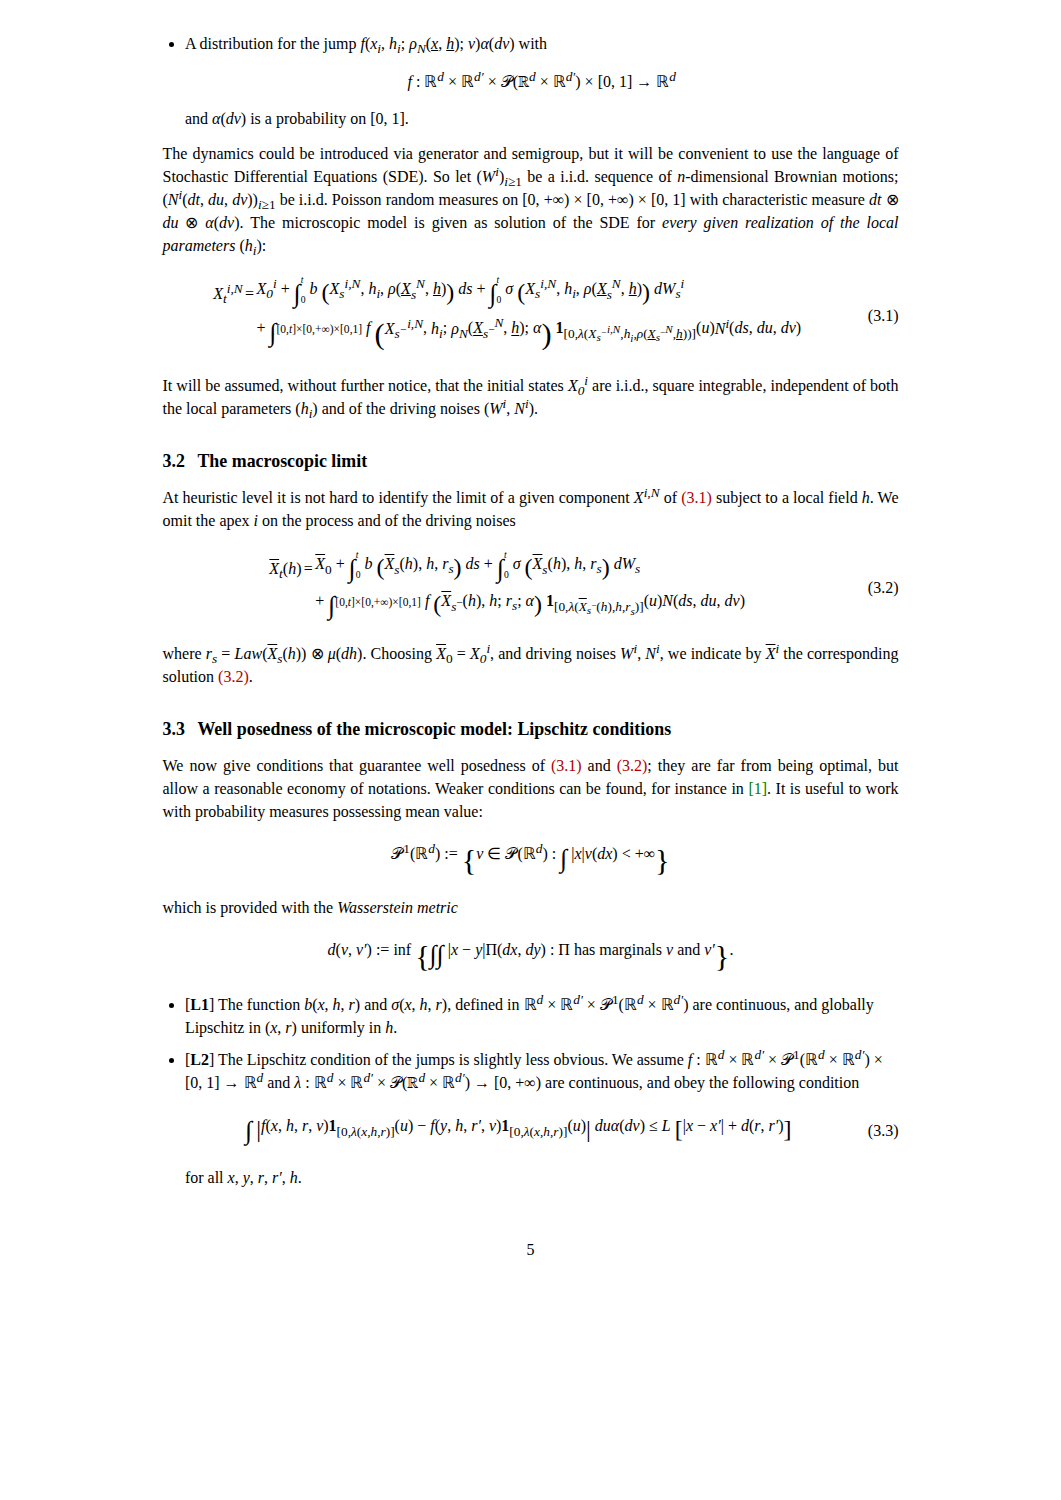A distribution for the jump f(xi, hi; ρN(x, h); v)α(dv) with
f : ℝd × ℝd′ × 𝒫(ℝd × ℝd′) × [0, 1] → ℝd
and α(dv) is a probability on [0, 1].
The dynamics could be introduced via generator and semigroup, but it will be convenient to use the language of Stochastic Differential Equations (SDE). So let (Wi)i≥1 be a i.i.d. sequence of n-dimensional Brownian motions; (Ni(dt, du, dv))i≥1 be i.i.d. Poisson random measures on [0, +∞) × [0, +∞) × [0, 1] with characteristic measure dt ⊗ du ⊗ α(dv). The microscopic model is given as solution of the SDE for every given realization of the local parameters (hi):
Xti,N = X0i + ∫t
0 b (Xsi,N, hi, ρ(XsN, h)) ds + ∫t
0 σ (Xsi,N, hi, ρ(XsN, h)) dWsi
+ ∫[0,t]×[0,+∞)×[0,1] f (Xs−i,N, hi; ρN(Xs−N, h); α) 1[0,λ(Xs−i,N,hi,ρ(Xs−N,h))](u)Ni(ds, du, dv)
(3.1)
It will be assumed, without further notice, that the initial states X0i are i.i.d., square integrable, independent of both the local parameters (hi) and of the driving noises (Wi, Ni).
3.2 The macroscopic limit
At heuristic level it is not hard to identify the limit of a given component Xi,N of (3.1) subject to a local field h. We omit the apex i on the process and of the driving noises
Xt(h) = X0 + ∫t
0 b (Xs(h), h, rs) ds + ∫t
0 σ (Xs(h), h, rs) dWs
+ ∫[0,t]×[0,+∞)×[0,1] f (Xs−(h), h; rs; α) 1[0,λ(Xs−(h),h,rs)](u)N(ds, du, dv)
(3.2)
where rs = Law(Xs(h)) ⊗ μ(dh). Choosing X0 = X0i, and driving noises Wi, Ni, we indicate by Xi the corresponding solution (3.2).
3.3 Well posedness of the microscopic model: Lipschitz conditions
We now give conditions that guarantee well posedness of (3.1) and (3.2); they are far from being optimal, but allow a reasonable economy of notations. Weaker conditions can be found, for instance in [1]. It is useful to work with probability measures possessing mean value:
𝒫1(ℝd) := {ν ∈ 𝒫(ℝd) : ∫ |x|ν(dx) < +∞}
which is provided with the Wasserstein metric
d(ν, ν′) := inf {∫∫ |x − y|Π(dx, dy) : Π has marginals ν and ν′}.
[L1] The function b(x, h, r) and σ(x, h, r), defined in ℝd × ℝd′ × 𝒫1(ℝd × ℝd′) are continuous, and globally Lipschitz in (x, r) uniformly in h.
[L2] The Lipschitz condition of the jumps is slightly less obvious. We assume f : ℝd × ℝd′ × 𝒫1(ℝd × ℝd′) × [0, 1] → ℝd and λ : ℝd × ℝd′ × 𝒫(ℝd × ℝd′) → [0, +∞) are continuous, and obey the following condition
∫ |f(x, h, r, v)1[0,λ(x,h,r)](u) − f(y, h, r′, v)1[0,λ(x,h,r)](u)| du α(dv) ≤ L [|x − x′| + d(r, r′)]
(3.3)
for all x, y, r, r′, h.
5